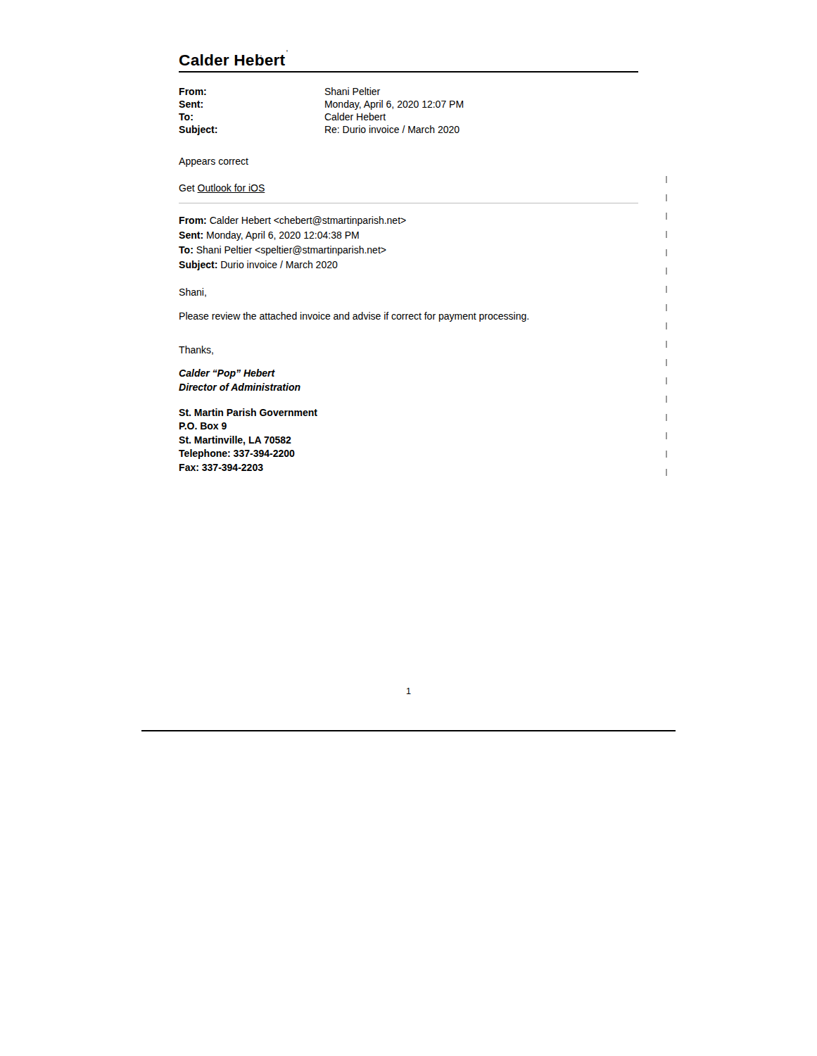. '
Calder Hebert
| From: | Shani Peltier |
| Sent: | Monday, April 6, 2020 12:07 PM |
| To: | Calder Hebert |
| Subject: | Re: Durio invoice / March 2020 |
Appears correct
Get Outlook for iOS
From: Calder Hebert <chebert@stmartinparish.net>
Sent: Monday, April 6, 2020 12:04:38 PM
To: Shani Peltier <speltier@stmartinparish.net>
Subject: Durio invoice / March 2020
Shani,
Please review the attached invoice and advise if correct for payment processing.
Thanks,
Calder “Pop” Hebert
Director of Administration
St. Martin Parish Government
P.O. Box 9
St. Martinville, LA 70582
Telephone: 337-394-2200
Fax: 337-394-2203
1